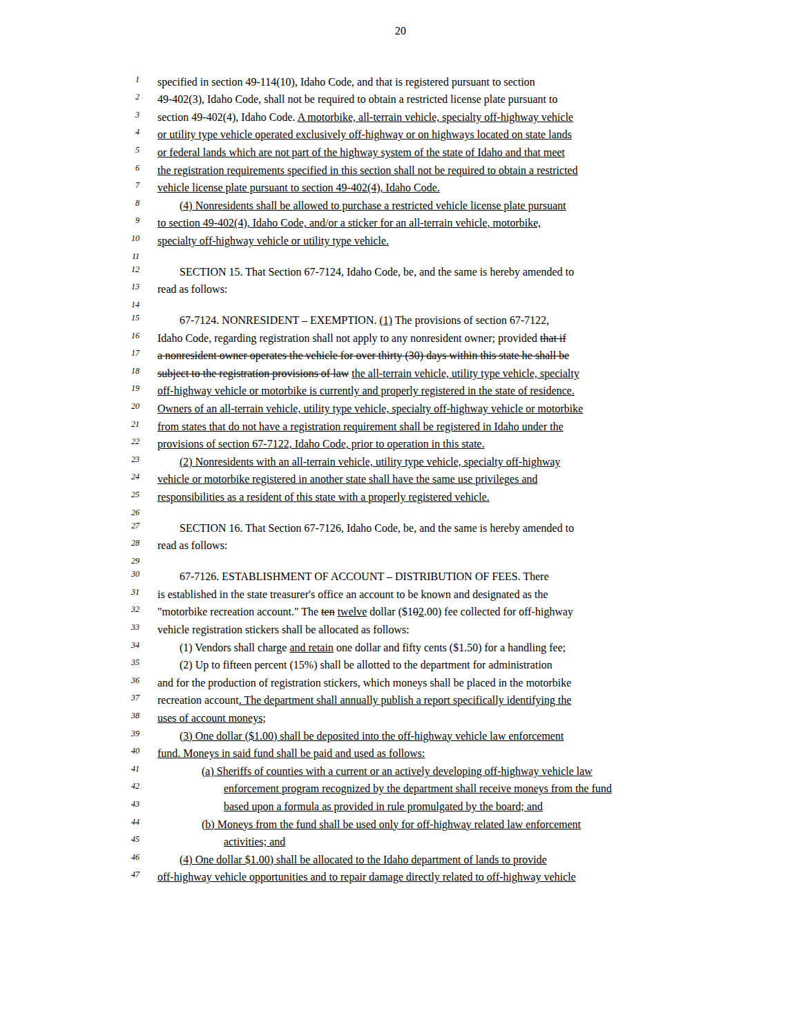20
specified in section 49-114(10), Idaho Code, and that is registered pursuant to section
49-402(3), Idaho Code, shall not be required to obtain a restricted license plate pursuant to
section 49-402(4), Idaho Code. A motorbike, all-terrain vehicle, specialty off-highway vehicle
or utility type vehicle operated exclusively off-highway or on highways located on state lands
or federal lands which are not part of the highway system of the state of Idaho and that meet
the registration requirements specified in this section shall not be required to obtain a restricted
vehicle license plate pursuant to section 49-402(4), Idaho Code.
(4) Nonresidents shall be allowed to purchase a restricted vehicle license plate pursuant
to section 49-402(4), Idaho Code, and/or a sticker for an all-terrain vehicle, motorbike,
specialty off-highway vehicle or utility type vehicle.
SECTION 15. That Section 67-7124, Idaho Code, be, and the same is hereby amended to
read as follows:
67-7124. NONRESIDENT – EXEMPTION. (1) The provisions of section 67-7122,
Idaho Code, regarding registration shall not apply to any nonresident owner; provided that if
a nonresident owner operates the vehicle for over thirty (30) days within this state he shall be
subject to the registration provisions of law the all-terrain vehicle, utility type vehicle, specialty
off-highway vehicle or motorbike is currently and properly registered in the state of residence.
Owners of an all-terrain vehicle, utility type vehicle, specialty off-highway vehicle or motorbike
from states that do not have a registration requirement shall be registered in Idaho under the
provisions of section 67-7122, Idaho Code, prior to operation in this state.
(2) Nonresidents with an all-terrain vehicle, utility type vehicle, specialty off-highway
vehicle or motorbike registered in another state shall have the same use privileges and
responsibilities as a resident of this state with a properly registered vehicle.
SECTION 16. That Section 67-7126, Idaho Code, be, and the same is hereby amended to
read as follows:
67-7126. ESTABLISHMENT OF ACCOUNT – DISTRIBUTION OF FEES. There
is established in the state treasurer's office an account to be known and designated as the
"motorbike recreation account." The ten twelve dollar ($102.00) fee collected for off-highway
vehicle registration stickers shall be allocated as follows:
(1) Vendors shall charge and retain one dollar and fifty cents ($1.50) for a handling fee;
(2) Up to fifteen percent (15%) shall be allotted to the department for administration
and for the production of registration stickers, which moneys shall be placed in the motorbike
recreation account. The department shall annually publish a report specifically identifying the
uses of account moneys;
(3) One dollar ($1.00) shall be deposited into the off-highway vehicle law enforcement
fund. Moneys in said fund shall be paid and used as follows:
(a) Sheriffs of counties with a current or an actively developing off-highway vehicle law
enforcement program recognized by the department shall receive moneys from the fund
based upon a formula as provided in rule promulgated by the board; and
(b) Moneys from the fund shall be used only for off-highway related law enforcement
activities; and
(4) One dollar $1.00) shall be allocated to the Idaho department of lands to provide
off-highway vehicle opportunities and to repair damage directly related to off-highway vehicle